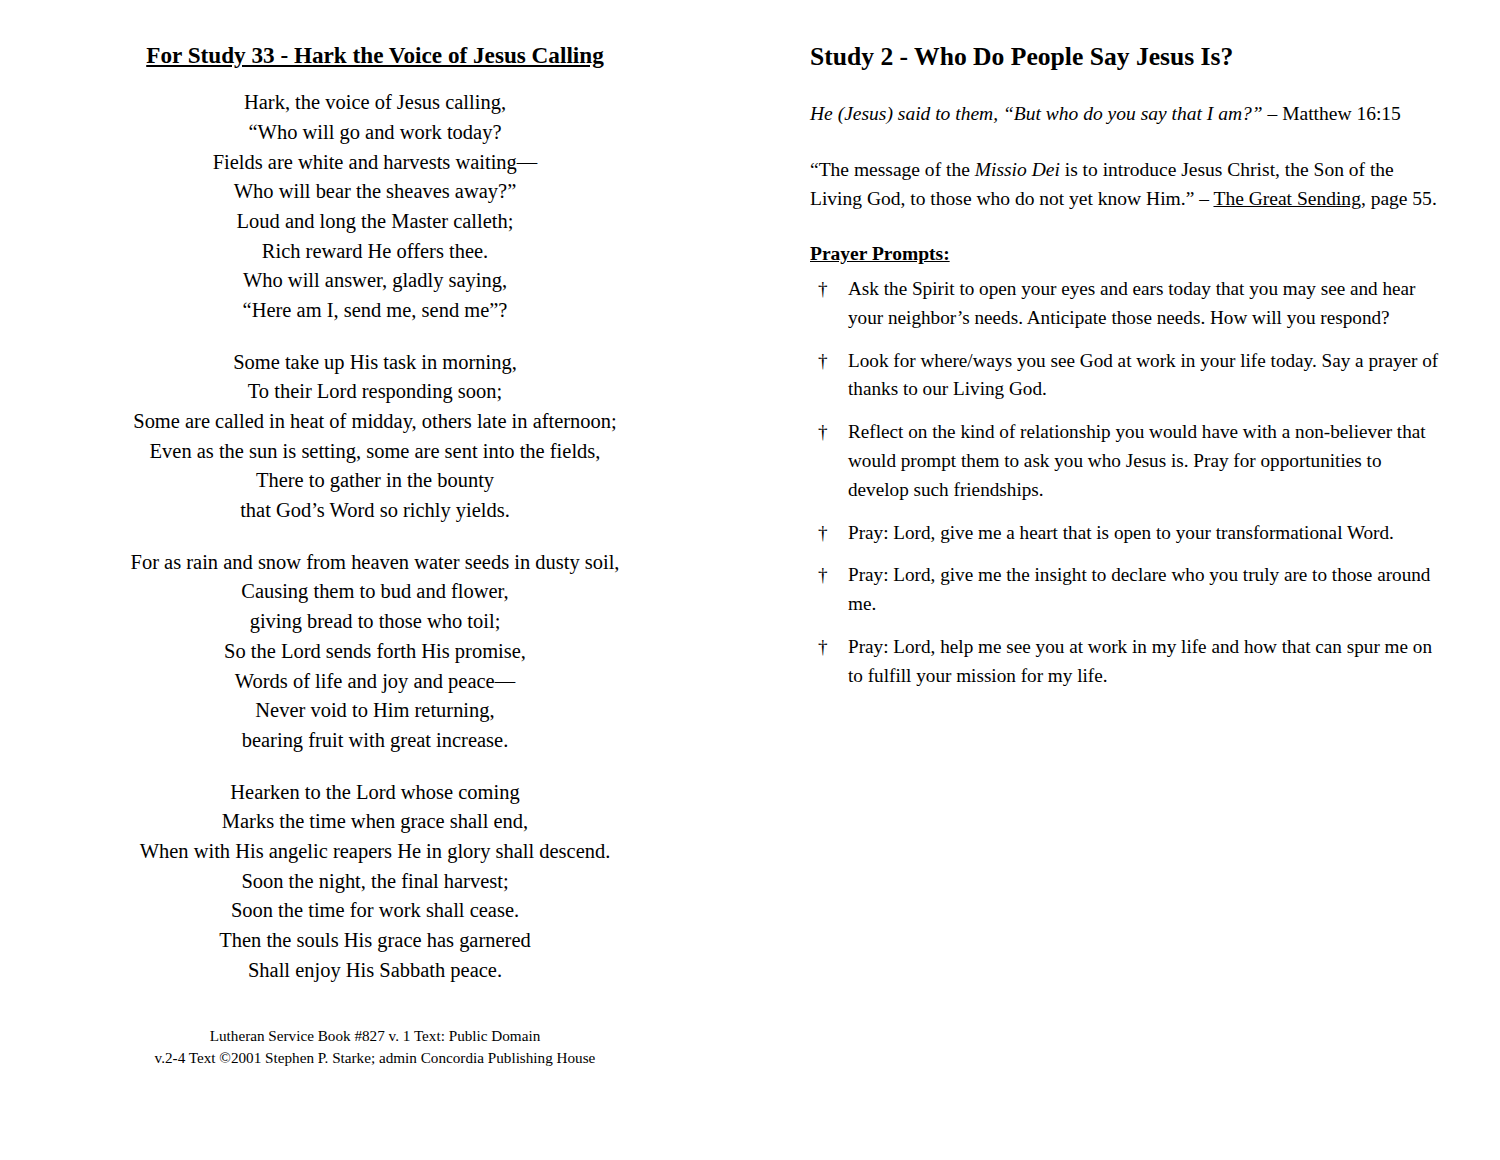For Study 33 - Hark the Voice of Jesus Calling
Hark, the voice of Jesus calling,
“Who will go and work today?
Fields are white and harvests waiting—
Who will bear the sheaves away?”
Loud and long the Master calleth;
Rich reward He offers thee.
Who will answer, gladly saying,
“Here am I, send me, send me”?
Some take up His task in morning,
To their Lord responding soon;
Some are called in heat of midday, others late in afternoon;
Even as the sun is setting, some are sent into the fields,
There to gather in the bounty
that God’s Word so richly yields.
For as rain and snow from heaven water seeds in dusty soil,
Causing them to bud and flower,
giving bread to those who toil;
So the Lord sends forth His promise,
Words of life and joy and peace—
Never void to Him returning,
bearing fruit with great increase.
Hearken to the Lord whose coming
Marks the time when grace shall end,
When with His angelic reapers He in glory shall descend.
Soon the night, the final harvest;
Soon the time for work shall cease.
Then the souls His grace has garnered
Shall enjoy His Sabbath peace.
Lutheran Service Book #827 v. 1 Text: Public Domain
v.2-4 Text ©2001 Stephen P. Starke; admin Concordia Publishing House
Study 2 - Who Do People Say Jesus Is?
He (Jesus) said to them, “But who do you say that I am?” – Matthew 16:15
“The message of the Missio Dei is to introduce Jesus Christ, the Son of the Living God, to those who do not yet know Him.” – The Great Sending, page 55.
Prayer Prompts:
Ask the Spirit to open your eyes and ears today that you may see and hear your neighbor’s needs. Anticipate those needs. How will you respond?
Look for where/ways you see God at work in your life today. Say a prayer of thanks to our Living God.
Reflect on the kind of relationship you would have with a non-believer that would prompt them to ask you who Jesus is. Pray for opportunities to develop such friendships.
Pray: Lord, give me a heart that is open to your transformational Word.
Pray: Lord, give me the insight to declare who you truly are to those around me.
Pray: Lord, help me see you at work in my life and how that can spur me on to fulfill your mission for my life.